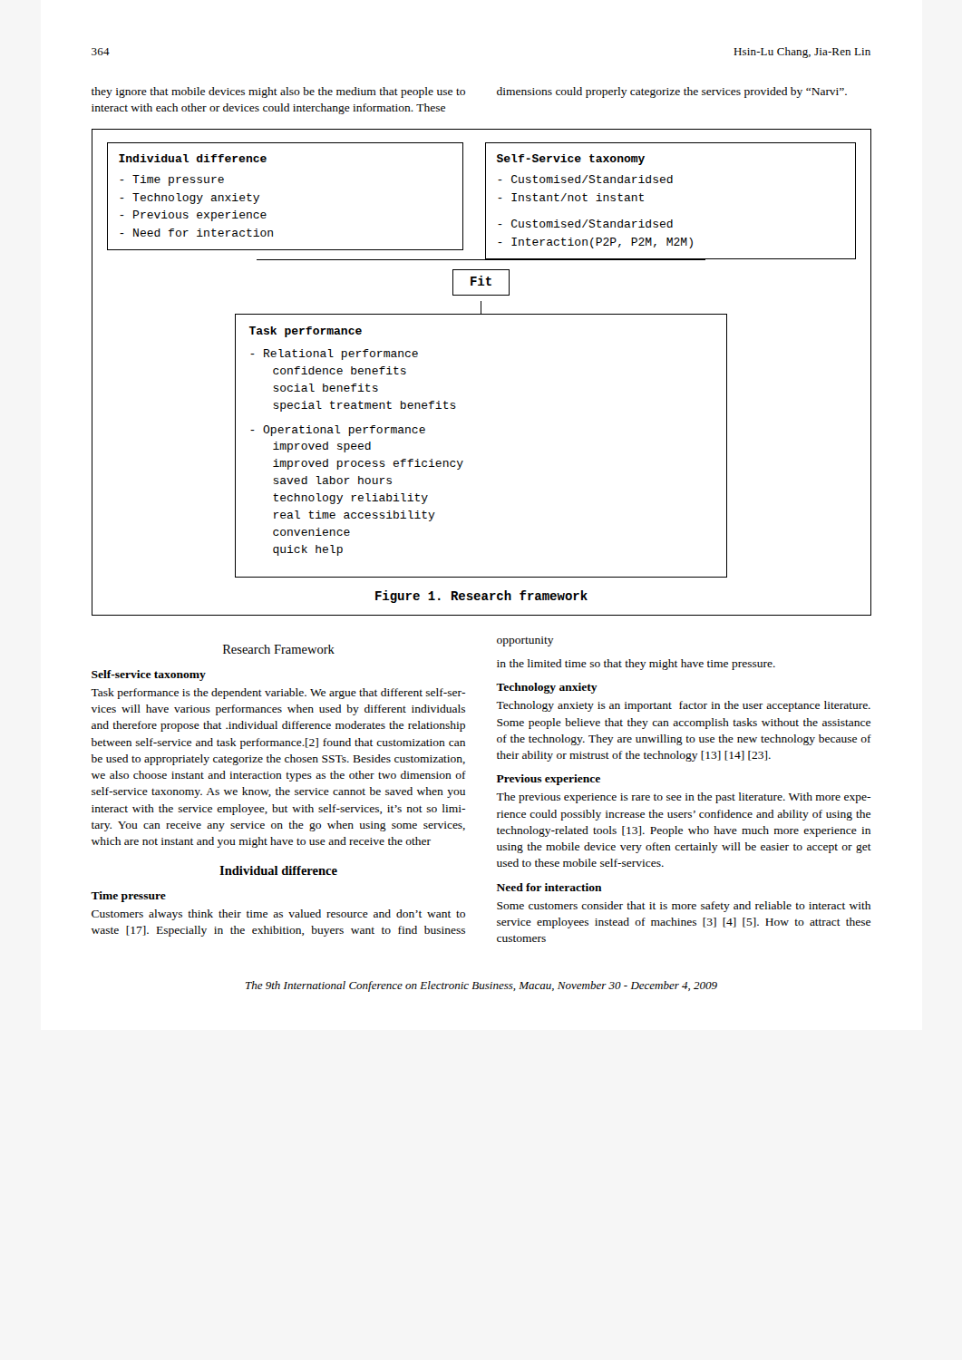364 Hsin-Lu Chang, Jia-Ren Lin
they ignore that mobile devices might also be the medium that people use to interact with each other or devices could interchange information. These
dimensions could properly categorize the services provided by “Narvi”.
Individual difference
Time pressure
Technology anxiety
Previous experience
Need for interaction
Self-Service taxonomy
Customised/Standaridsed
Instant/not instant
Customised/Standaridsed
Interaction(P2P, P2M, M2M)
Fit
Task performance
Relational performance
confidence benefits
social benefits
special treatment benefits
Operational performance
improved speed
improved process efficiency
saved labor hours
technology reliability
real time accessibility
convenience
quick help
Figure 1. Research framework
Research Framework
Self-service taxonomy
Task performance is the dependent variable. We argue that different self-services will have various performances when used by different individuals and therefore propose that .individual difference moderates the relationship between self-service and task performance.[2] found that customization can be used to appropriately categorize the chosen SSTs. Besides customization, we also choose instant and interaction types as the other two dimension of self-service taxonomy. As we know, the service cannot be saved when you interact with the service employee, but with self-services, it’s not so limitary. You can receive any service on the go when using some services, which are not instant and you might have to use and receive the other
Individual difference
Time pressure
Customers always think their time as valued resource and don’t want to waste [17]. Especially in the exhibition, buyers want to find business opportunity
in the limited time so that they might have time pressure.
Technology anxiety
Technology anxiety is an important factor in the user acceptance literature. Some people believe that they can accomplish tasks without the assistance of the technology. They are unwilling to use the new technology because of their ability or mistrust of the technology [13] [14] [23].
Previous experience
The previous experience is rare to see in the past literature. With more experience could possibly increase the users’ confidence and ability of using the technology-related tools [13]. People who have much more experience in using the mobile device very often certainly will be easier to accept or get used to these mobile self-services.
Need for interaction
Some customers consider that it is more safety and reliable to interact with service employees instead of machines [3] [4] [5]. How to attract these customers
The 9th International Conference on Electronic Business, Macau, November 30 - December 4, 2009